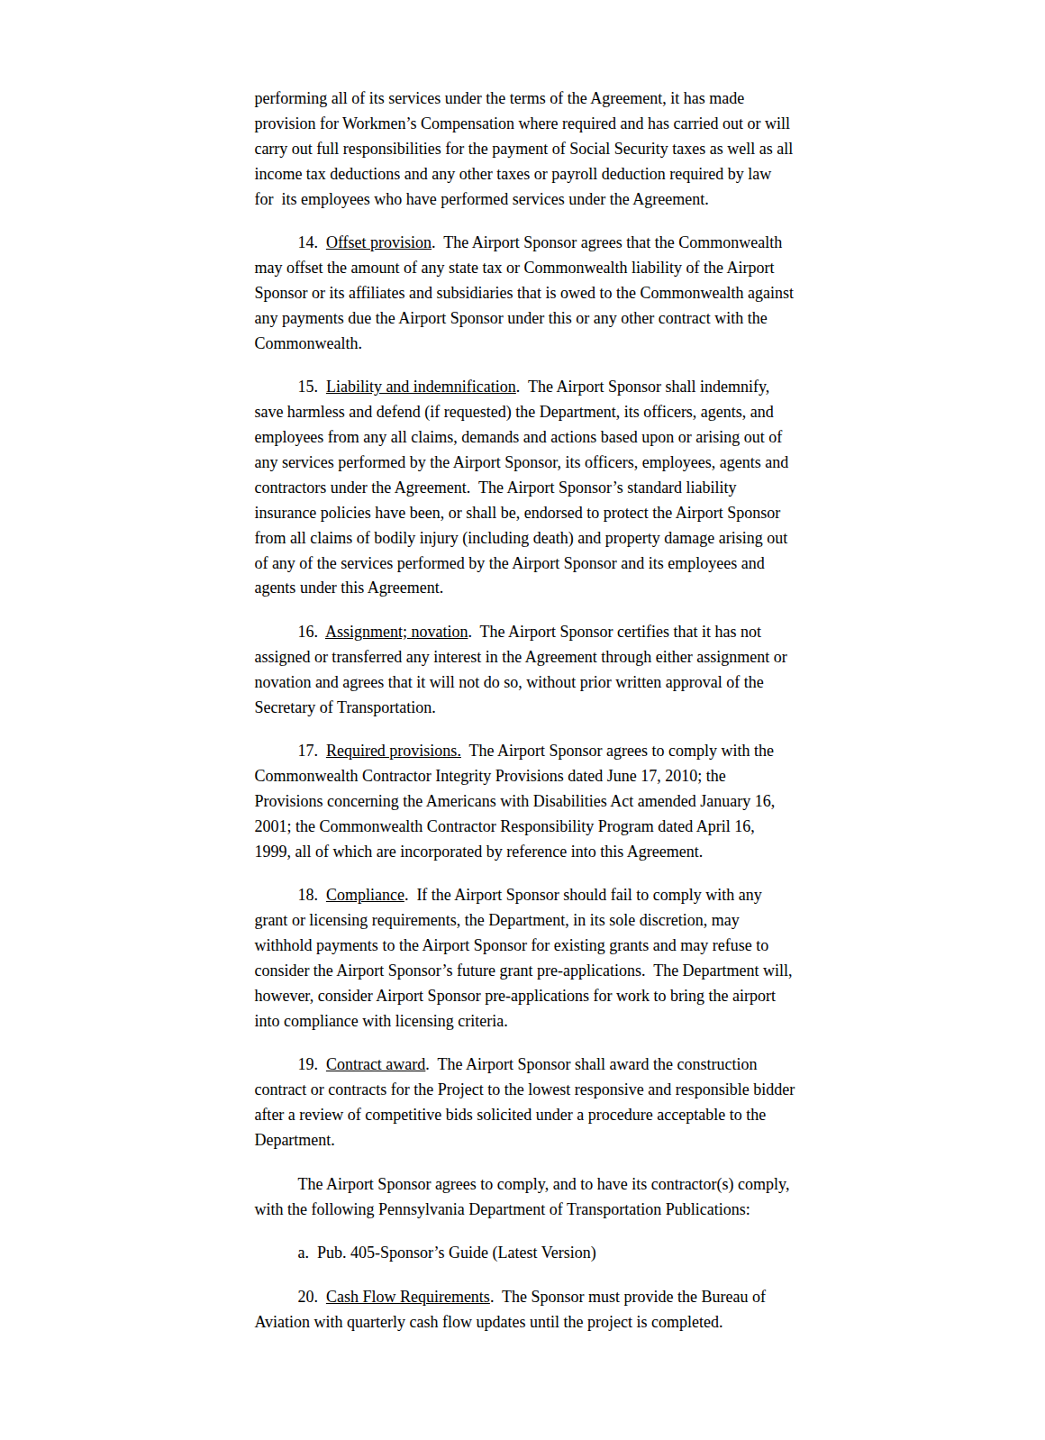performing all of its services under the terms of the Agreement, it has made provision for Workmen’s Compensation where required and has carried out or will carry out full responsibilities for the payment of Social Security taxes as well as all income tax deductions and any other taxes or payroll deduction required by law for its employees who have performed services under the Agreement.
14. Offset provision. The Airport Sponsor agrees that the Commonwealth may offset the amount of any state tax or Commonwealth liability of the Airport Sponsor or its affiliates and subsidiaries that is owed to the Commonwealth against any payments due the Airport Sponsor under this or any other contract with the Commonwealth.
15. Liability and indemnification. The Airport Sponsor shall indemnify, save harmless and defend (if requested) the Department, its officers, agents, and employees from any all claims, demands and actions based upon or arising out of any services performed by the Airport Sponsor, its officers, employees, agents and contractors under the Agreement. The Airport Sponsor’s standard liability insurance policies have been, or shall be, endorsed to protect the Airport Sponsor from all claims of bodily injury (including death) and property damage arising out of any of the services performed by the Airport Sponsor and its employees and agents under this Agreement.
16. Assignment; novation. The Airport Sponsor certifies that it has not assigned or transferred any interest in the Agreement through either assignment or novation and agrees that it will not do so, without prior written approval of the Secretary of Transportation.
17. Required provisions. The Airport Sponsor agrees to comply with the Commonwealth Contractor Integrity Provisions dated June 17, 2010; the Provisions concerning the Americans with Disabilities Act amended January 16, 2001; the Commonwealth Contractor Responsibility Program dated April 16, 1999, all of which are incorporated by reference into this Agreement.
18. Compliance. If the Airport Sponsor should fail to comply with any grant or licensing requirements, the Department, in its sole discretion, may withhold payments to the Airport Sponsor for existing grants and may refuse to consider the Airport Sponsor’s future grant pre-applications. The Department will, however, consider Airport Sponsor pre-applications for work to bring the airport into compliance with licensing criteria.
19. Contract award. The Airport Sponsor shall award the construction contract or contracts for the Project to the lowest responsive and responsible bidder after a review of competitive bids solicited under a procedure acceptable to the Department.
The Airport Sponsor agrees to comply, and to have its contractor(s) comply, with the following Pennsylvania Department of Transportation Publications:
a. Pub. 405-Sponsor’s Guide (Latest Version)
20. Cash Flow Requirements. The Sponsor must provide the Bureau of Aviation with quarterly cash flow updates until the project is completed.